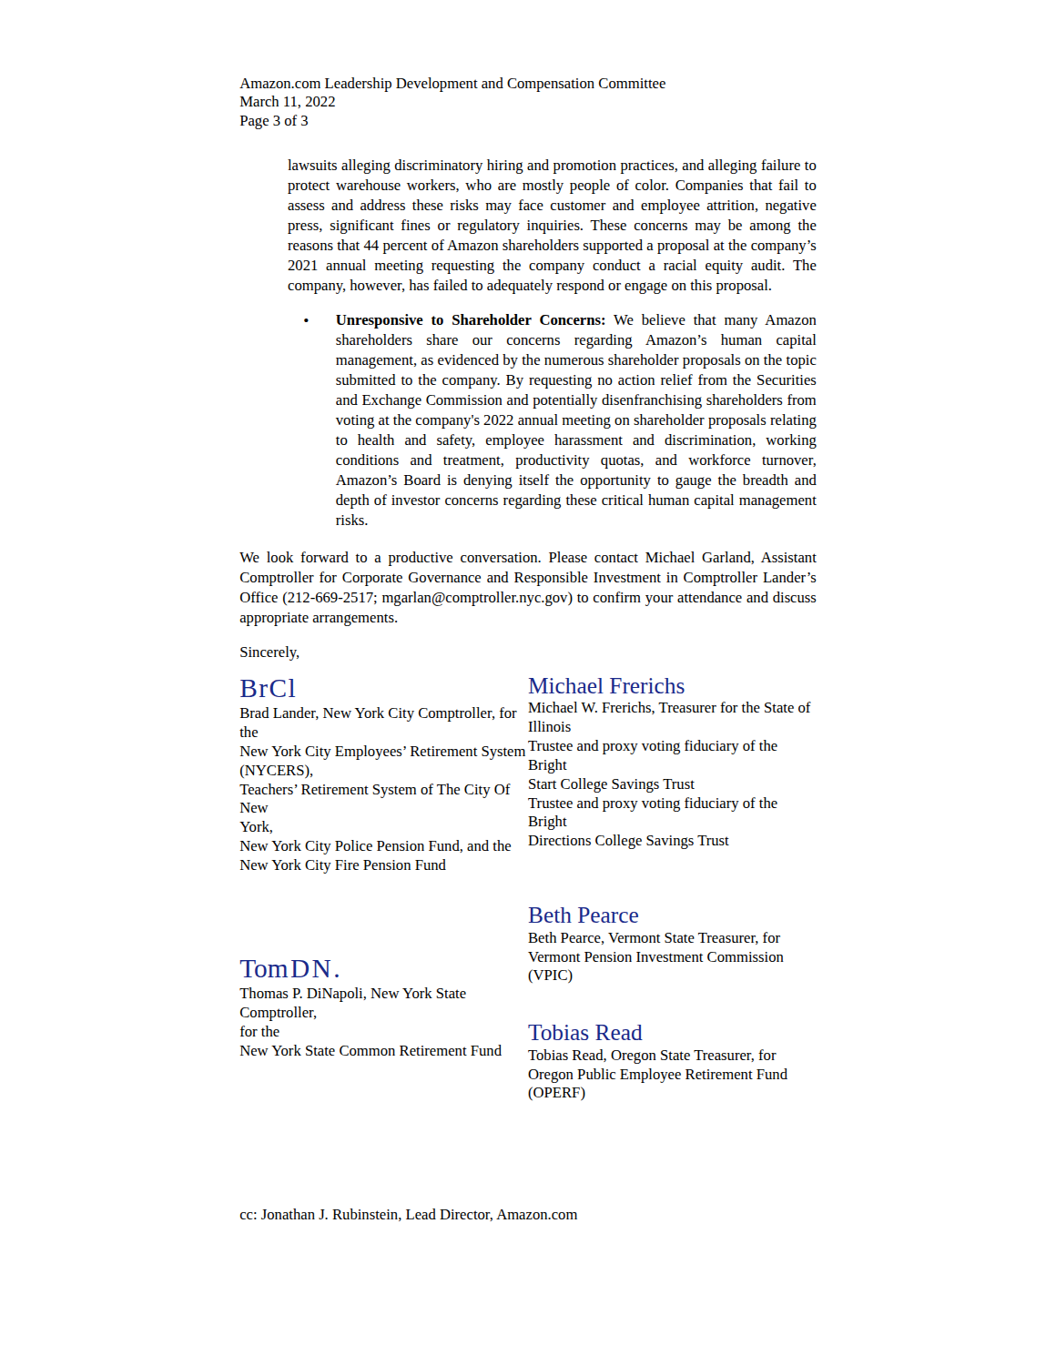Amazon.com Leadership Development and Compensation Committee
March 11, 2022
Page 3 of 3
lawsuits alleging discriminatory hiring and promotion practices, and alleging failure to protect warehouse workers, who are mostly people of color. Companies that fail to assess and address these risks may face customer and employee attrition, negative press, significant fines or regulatory inquiries. These concerns may be among the reasons that 44 percent of Amazon shareholders supported a proposal at the company’s 2021 annual meeting requesting the company conduct a racial equity audit. The company, however, has failed to adequately respond or engage on this proposal.
Unresponsive to Shareholder Concerns: We believe that many Amazon shareholders share our concerns regarding Amazon’s human capital management, as evidenced by the numerous shareholder proposals on the topic submitted to the company. By requesting no action relief from the Securities and Exchange Commission and potentially disenfranchising shareholders from voting at the company's 2022 annual meeting on shareholder proposals relating to health and safety, employee harassment and discrimination, working conditions and treatment, productivity quotas, and workforce turnover, Amazon’s Board is denying itself the opportunity to gauge the breadth and depth of investor concerns regarding these critical human capital management risks.
We look forward to a productive conversation. Please contact Michael Garland, Assistant Comptroller for Corporate Governance and Responsible Investment in Comptroller Lander’s Office (212-669-2517; mgarlan@comptroller.nyc.gov) to confirm your attendance and discuss appropriate arrangements.
Sincerely,
| B r C l Brad Lander, New York City Comptroller, for the New York City Employees’ Retirement System (NYCERS), Teachers’ Retirement System of The City Of New York, New York City Police Pension Fund, and the New York City Fire Pension Fund Tom D N . Thomas P. DiNapoli, New York State Comptroller, for the New York State Common Retirement Fund | Michael Frerichs Michael W. Frerichs, Treasurer for the State of Illinois Trustee and proxy voting fiduciary of the Bright Start College Savings Trust Trustee and proxy voting fiduciary of the Bright Directions College Savings Trust Beth Pearce Beth Pearce, Vermont State Treasurer, for Vermont Pension Investment Commission (VPIC) Tobias Read Tobias Read, Oregon State Treasurer, for Oregon Public Employee Retirement Fund (OPERF) |
cc: Jonathan J. Rubinstein, Lead Director, Amazon.com